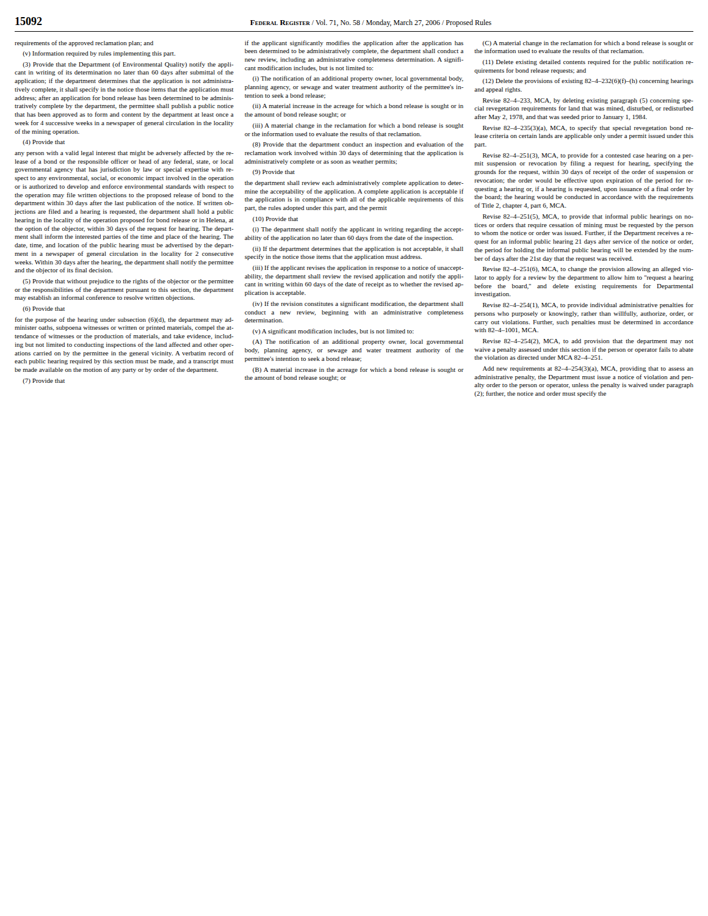15092
Federal Register / Vol. 71, No. 58 / Monday, March 27, 2006 / Proposed Rules
requirements of the approved reclamation plan; and
(v) Information required by rules implementing this part.
(3) Provide that the Department (of Environmental Quality) notify the applicant in writing of its determination no later than 60 days after submittal of the application; if the department determines that the application is not administratively complete, it shall specify in the notice those items that the application must address; after an application for bond release has been determined to be administratively complete by the department, the permittee shall publish a public notice that has been approved as to form and content by the department at least once a week for 4 successive weeks in a newspaper of general circulation in the locality of the mining operation.
(4) Provide that
any person with a valid legal interest that might be adversely affected by the release of a bond or the responsible officer or head of any federal, state, or local governmental agency that has jurisdiction by law or special expertise with respect to any environmental, social, or economic impact involved in the operation or is authorized to develop and enforce environmental standards with respect to the operation may file written objections to the proposed release of bond to the department within 30 days after the last publication of the notice. If written objections are filed and a hearing is requested, the department shall hold a public hearing in the locality of the operation proposed for bond release or in Helena, at the option of the objector, within 30 days of the request for hearing. The department shall inform the interested parties of the time and place of the hearing. The date, time, and location of the public hearing must be advertised by the department in a newspaper of general circulation in the locality for 2 consecutive weeks. Within 30 days after the hearing, the department shall notify the permittee and the objector of its final decision.
(5) Provide that without prejudice to the rights of the objector or the permittee or the responsibilities of the department pursuant to this section, the department may establish an informal conference to resolve written objections.
(6) Provide that
for the purpose of the hearing under subsection (6)(d), the department may administer oaths, subpoena witnesses or written or printed materials, compel the attendance of witnesses or the production of materials, and take evidence, including but not limited to conducting inspections of the land affected and other operations carried on by the permittee in the general vicinity. A verbatim record of each public hearing required by this section must be made, and a transcript must be made available on the motion of any party or by order of the department.
(7) Provide that
if the applicant significantly modifies the application after the application has been determined to be administratively complete, the department shall conduct a new review, including an administrative completeness determination. A significant modification includes, but is not limited to:
(i) The notification of an additional property owner, local governmental body, planning agency, or sewage and water treatment authority of the permittee's intention to seek a bond release;
(ii) A material increase in the acreage for which a bond release is sought or in the amount of bond release sought; or
(iii) A material change in the reclamation for which a bond release is sought or the information used to evaluate the results of that reclamation.
(8) Provide that the department conduct an inspection and evaluation of the reclamation work involved within 30 days of determining that the application is administratively complete or as soon as weather permits;
(9) Provide that
the department shall review each administratively complete application to determine the acceptability of the application. A complete application is acceptable if the application is in compliance with all of the applicable requirements of this part, the rules adopted under this part, and the permit
(10) Provide that
(i) The department shall notify the applicant in writing regarding the acceptability of the application no later than 60 days from the date of the inspection.
(ii) If the department determines that the application is not acceptable, it shall specify in the notice those items that the application must address.
(iii) If the applicant revises the application in response to a notice of unacceptability, the department shall review the revised application and notify the applicant in writing within 60 days of the date of receipt as to whether the revised application is acceptable.
(iv) If the revision constitutes a significant modification, the department shall conduct a new review, beginning with an administrative completeness determination.
(v) A significant modification includes, but is not limited to:
(A) The notification of an additional property owner, local governmental body, planning agency, or sewage and water treatment authority of the permittee's intention to seek a bond release;
(B) A material increase in the acreage for which a bond release is sought or the amount of bond release sought; or
(C) A material change in the reclamation for which a bond release is sought or the information used to evaluate the results of that reclamation.
(11) Delete existing detailed contents required for the public notification requirements for bond release requests; and
(12) Delete the provisions of existing 82–4–232(6)(f)–(h) concerning hearings and appeal rights.
Revise 82–4–233, MCA, by deleting existing paragraph (5) concerning special revegetation requirements for land that was mined, disturbed, or redisturbed after May 2, 1978, and that was seeded prior to January 1, 1984.
Revise 82–4–235(3)(a), MCA, to specify that special revegetation bond release criteria on certain lands are applicable only under a permit issued under this part.
Revise 82–4–251(3), MCA, to provide for a contested case hearing on a permit suspension or revocation by filing a request for hearing, specifying the grounds for the request, within 30 days of receipt of the order of suspension or revocation; the order would be effective upon expiration of the period for requesting a hearing or, if a hearing is requested, upon issuance of a final order by the board; the hearing would be conducted in accordance with the requirements of Title 2, chapter 4, part 6, MCA.
Revise 82–4–251(5), MCA, to provide that informal public hearings on notices or orders that require cessation of mining must be requested by the person to whom the notice or order was issued. Further, if the Department receives a request for an informal public hearing 21 days after service of the notice or order, the period for holding the informal public hearing will be extended by the number of days after the 21st day that the request was received.
Revise 82–4–251(6), MCA, to change the provision allowing an alleged violator to apply for a review by the department to allow him to ''request a hearing before the board,'' and delete existing requirements for Departmental investigation.
Revise 82–4–254(1), MCA, to provide individual administrative penalties for persons who purposely or knowingly, rather than willfully, authorize, order, or carry out violations. Further, such penalties must be determined in accordance with 82–4–1001, MCA.
Revise 82–4–254(2), MCA, to add provision that the department may not waive a penalty assessed under this section if the person or operator fails to abate the violation as directed under MCA 82–4–251.
Add new requirements at 82–4–254(3)(a), MCA, providing that to assess an administrative penalty, the Department must issue a notice of violation and penalty order to the person or operator, unless the penalty is waived under paragraph (2); further, the notice and order must specify the